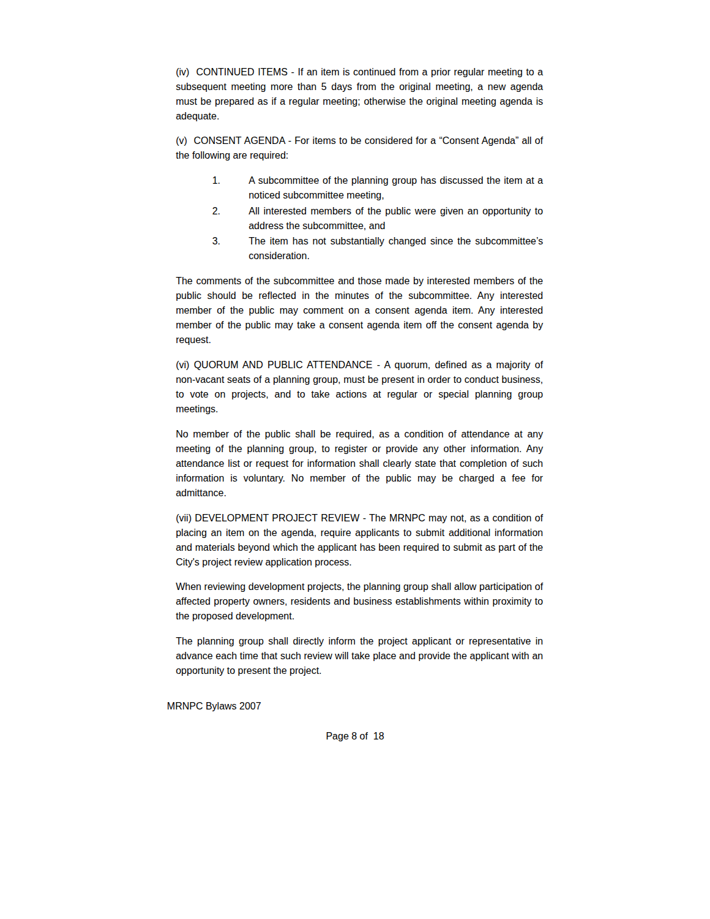(iv) CONTINUED ITEMS - If an item is continued from a prior regular meeting to a subsequent meeting more than 5 days from the original meeting, a new agenda must be prepared as if a regular meeting; otherwise the original meeting agenda is adequate.
(v) CONSENT AGENDA - For items to be considered for a “Consent Agenda” all of the following are required:
1. A subcommittee of the planning group has discussed the item at a noticed subcommittee meeting,
2. All interested members of the public were given an opportunity to address the subcommittee, and
3. The item has not substantially changed since the subcommittee’s consideration.
The comments of the subcommittee and those made by interested members of the public should be reflected in the minutes of the subcommittee. Any interested member of the public may comment on a consent agenda item. Any interested member of the public may take a consent agenda item off the consent agenda by request.
(vi) QUORUM AND PUBLIC ATTENDANCE - A quorum, defined as a majority of non-vacant seats of a planning group, must be present in order to conduct business, to vote on projects, and to take actions at regular or special planning group meetings.
No member of the public shall be required, as a condition of attendance at any meeting of the planning group, to register or provide any other information. Any attendance list or request for information shall clearly state that completion of such information is voluntary. No member of the public may be charged a fee for admittance.
(vii) DEVELOPMENT PROJECT REVIEW - The MRNPC may not, as a condition of placing an item on the agenda, require applicants to submit additional information and materials beyond which the applicant has been required to submit as part of the City's project review application process.
When reviewing development projects, the planning group shall allow participation of affected property owners, residents and business establishments within proximity to the proposed development.
The planning group shall directly inform the project applicant or representative in advance each time that such review will take place and provide the applicant with an opportunity to present the project.
MRNPC Bylaws 2007
Page 8 of 18